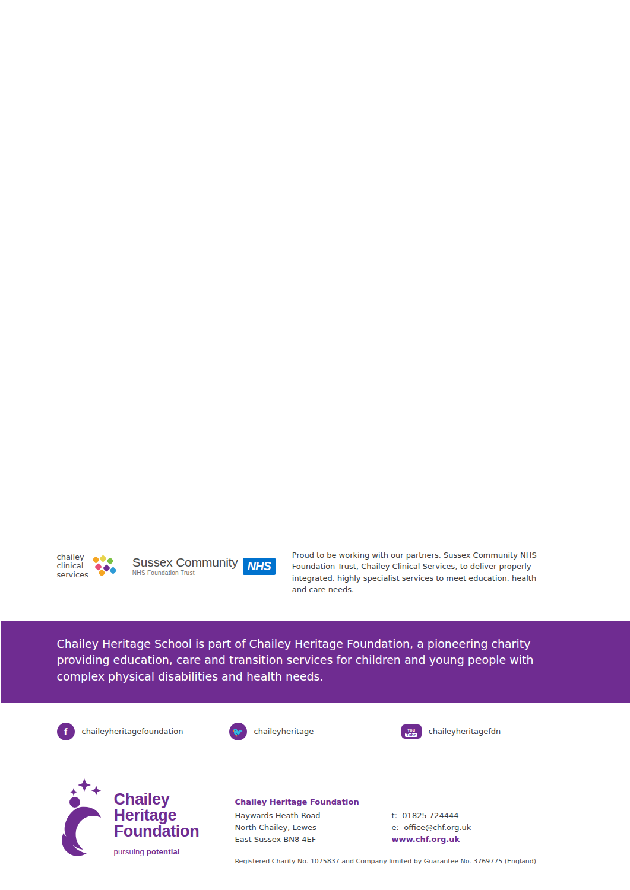chailey clinical services
Sussex Community
NHS Foundation Trust
NHS
Proud to be working with our partners, Sussex Community NHS Foundation Trust, Chailey Clinical Services, to deliver properly integrated, highly specialist services to meet education, health and care needs.
Chailey Heritage School is part of Chailey Heritage Foundation, a pioneering charity providing education, care and transition services for children and young people with complex physical disabilities and health needs.
f chaileyheritagefoundation
🐦 chaileyheritage
You Tube chaileyheritagefdn
Chailey Heritage Foundation pursuing potential
Chailey Heritage Foundation
| Haywards Heath Road | t: 01825 724444 |
| North Chailey, Lewes | e: office@chf.org.uk |
| East Sussex BN8 4EF | www.chf.org.uk |
Registered Charity No. 1075837 and Company limited by Guarantee No. 3769775 (England)